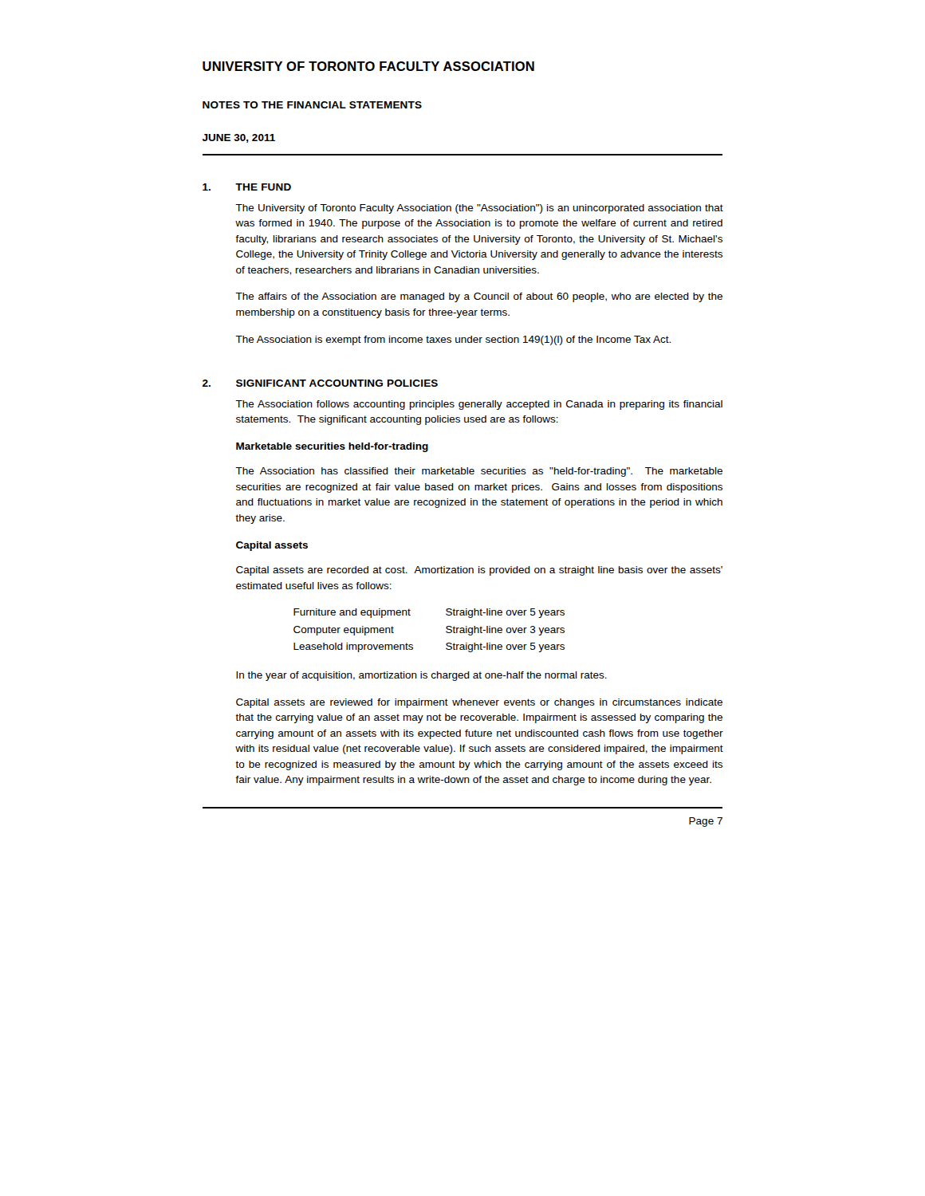UNIVERSITY OF TORONTO FACULTY ASSOCIATION
NOTES TO THE FINANCIAL STATEMENTS
JUNE 30, 2011
1.
THE FUND
The University of Toronto Faculty Association (the "Association") is an unincorporated association that was formed in 1940. The purpose of the Association is to promote the welfare of current and retired faculty, librarians and research associates of the University of Toronto, the University of St. Michael's College, the University of Trinity College and Victoria University and generally to advance the interests of teachers, researchers and librarians in Canadian universities.
The affairs of the Association are managed by a Council of about 60 people, who are elected by the membership on a constituency basis for three-year terms.
The Association is exempt from income taxes under section 149(1)(l) of the Income Tax Act.
2.
SIGNIFICANT ACCOUNTING POLICIES
The Association follows accounting principles generally accepted in Canada in preparing its financial statements. The significant accounting policies used are as follows:
Marketable securities held-for-trading
The Association has classified their marketable securities as "held-for-trading". The marketable securities are recognized at fair value based on market prices. Gains and losses from dispositions and fluctuations in market value are recognized in the statement of operations in the period in which they arise.
Capital assets
Capital assets are recorded at cost. Amortization is provided on a straight line basis over the assets' estimated useful lives as follows:
| Furniture and equipment | Straight-line over 5 years |
| Computer equipment | Straight-line over 3 years |
| Leasehold improvements | Straight-line over 5 years |
In the year of acquisition, amortization is charged at one-half the normal rates.
Capital assets are reviewed for impairment whenever events or changes in circumstances indicate that the carrying value of an asset may not be recoverable. Impairment is assessed by comparing the carrying amount of an assets with its expected future net undiscounted cash flows from use together with its residual value (net recoverable value). If such assets are considered impaired, the impairment to be recognized is measured by the amount by which the carrying amount of the assets exceed its fair value. Any impairment results in a write-down of the asset and charge to income during the year.
Page 7